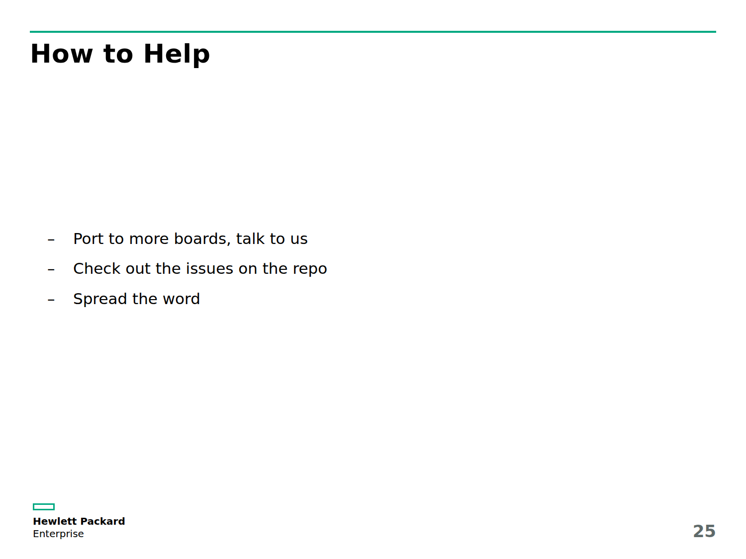How to Help
Port to more boards, talk to us
Check out the issues on the repo
Spread the word
Hewlett Packard
Enterprise
25